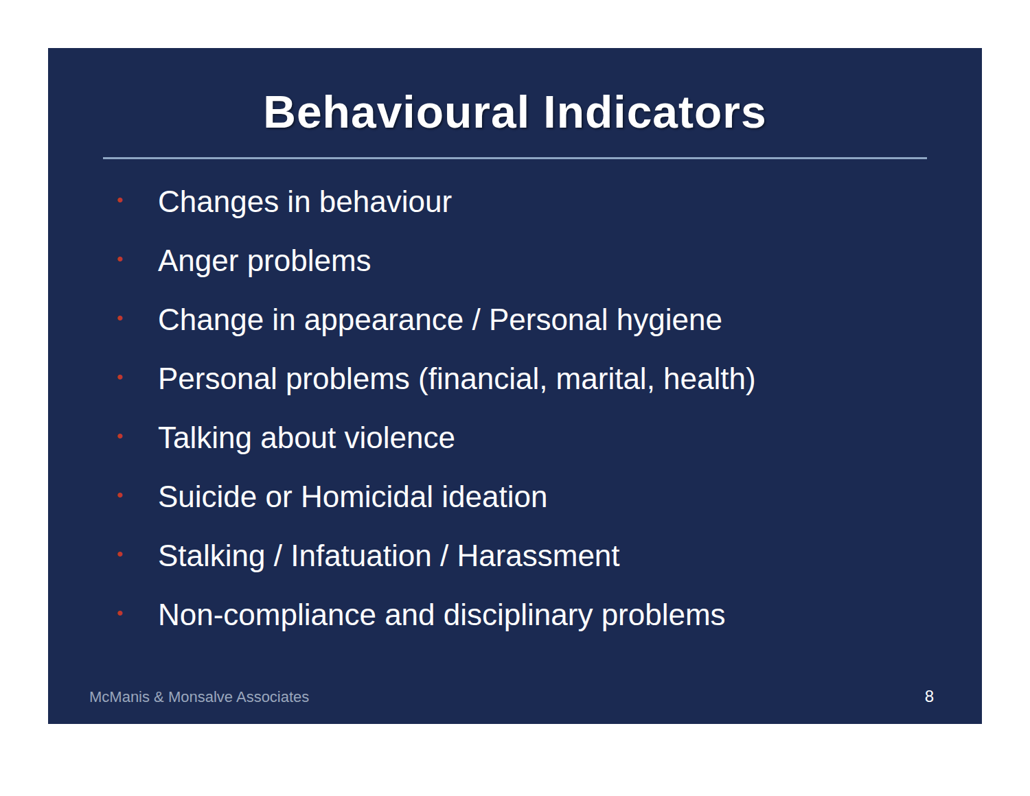Behavioural Indicators
Changes in behaviour
Anger problems
Change in appearance / Personal hygiene
Personal problems (financial, marital, health)
Talking about violence
Suicide or Homicidal ideation
Stalking / Infatuation / Harassment
Non-compliance and disciplinary problems
McManis & Monsalve Associates
8